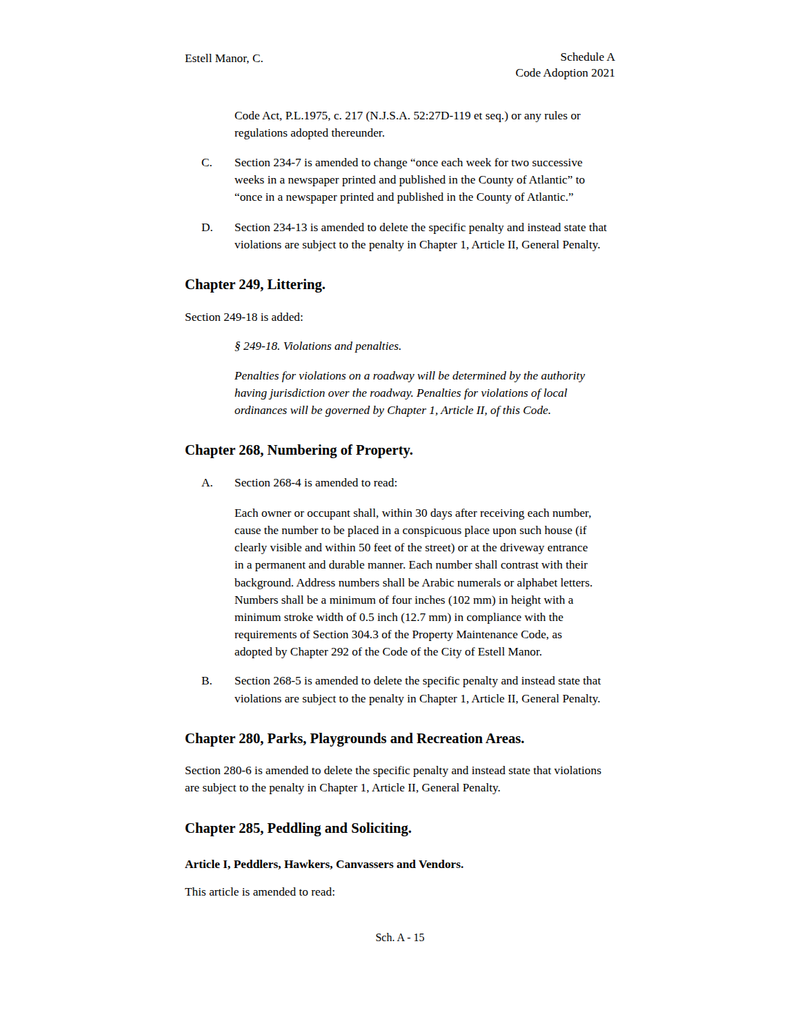Estell Manor, C.
Schedule A
Code Adoption 2021
Code Act, P.L.1975, c. 217 (N.J.S.A. 52:27D-119 et seq.) or any rules or regulations adopted thereunder.
C.
Section 234-7 is amended to change “once each week for two successive weeks in a newspaper printed and published in the County of Atlantic” to “once in a newspaper printed and published in the County of Atlantic.”
D.
Section 234-13 is amended to delete the specific penalty and instead state that violations are subject to the penalty in Chapter 1, Article II, General Penalty.
Chapter 249, Littering.
Section 249-18 is added:
§ 249-18. Violations and penalties.
Penalties for violations on a roadway will be determined by the authority having jurisdiction over the roadway. Penalties for violations of local ordinances will be governed by Chapter 1, Article II, of this Code.
Chapter 268, Numbering of Property.
A.
Section 268-4 is amended to read:
Each owner or occupant shall, within 30 days after receiving each number, cause the number to be placed in a conspicuous place upon such house (if clearly visible and within 50 feet of the street) or at the driveway entrance in a permanent and durable manner. Each number shall contrast with their background. Address numbers shall be Arabic numerals or alphabet letters. Numbers shall be a minimum of four inches (102 mm) in height with a minimum stroke width of 0.5 inch (12.7 mm) in compliance with the requirements of Section 304.3 of the Property Maintenance Code, as adopted by Chapter 292 of the Code of the City of Estell Manor.
B.
Section 268-5 is amended to delete the specific penalty and instead state that violations are subject to the penalty in Chapter 1, Article II, General Penalty.
Chapter 280, Parks, Playgrounds and Recreation Areas.
Section 280-6 is amended to delete the specific penalty and instead state that violations are subject to the penalty in Chapter 1, Article II, General Penalty.
Chapter 285, Peddling and Soliciting.
Article I, Peddlers, Hawkers, Canvassers and Vendors.
This article is amended to read:
Sch. A - 15